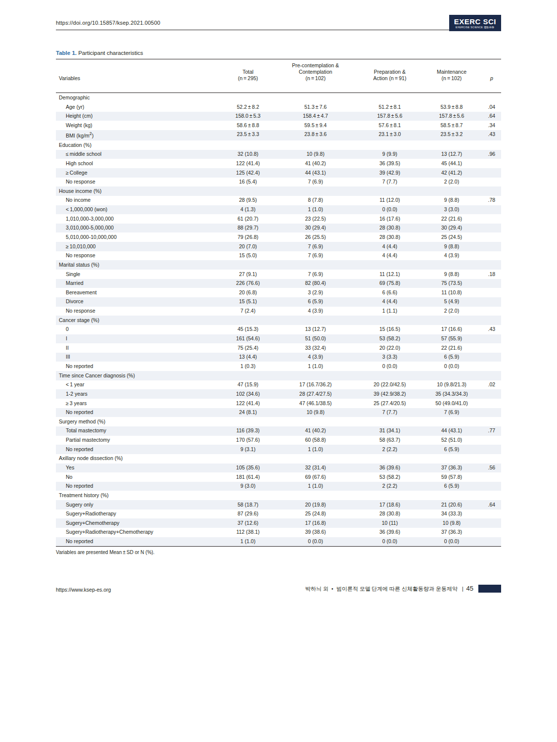https://doi.org/10.15857/ksep.2021.00500
EXERC SCI
EXERCISE SCIENCE 運動科學
Table 1. Participant characteristics
| Variables | Total (n = 295) | Pre-contemplation & Contemplation (n = 102) | Preparation & Action (n = 91) | Maintenance (n = 102) | p |
| --- | --- | --- | --- | --- | --- |
| Demographic | | | | | |
| Age (yr) | 52.2 ± 8.2 | 51.3 ± 7.6 | 51.2 ± 8.1 | 53.9 ± 8.8 | .04 |
| Height (cm) | 158.0 ± 5.3 | 158.4 ± 4.7 | 157.8 ± 5.6 | 157.8 ± 5.6 | .64 |
| Weight (kg) | 58.6 ± 8.8 | 59.5 ± 9.4 | 57.6 ± 8.1 | 58.5 ± 8.7 | .34 |
| BMI (kg/m 2 ) | 23.5 ± 3.3 | 23.8 ± 3.6 | 23.1 ± 3.0 | 23.5 ± 3.2 | .43 |
| Education (%) | | | | | |
| ≤ middle school | 32 (10.8) | 10 (9.8) | 9 (9.9) | 13 (12.7) | .96 |
| High school | 122 (41.4) | 41 (40.2) | 36 (39.5) | 45 (44.1) | |
| ≥ College | 125 (42.4) | 44 (43.1) | 39 (42.9) | 42 (41.2) | |
| No response | 16 (5.4) | 7 (6.9) | 7 (7.7) | 2 (2.0) | |
| House income (%) | | | | | |
| No income | 28 (9.5) | 8 (7.8) | 11 (12.0) | 9 (8.8) | .78 |
| < 1,000,000 (won) | 4 (1.3) | 1 (1.0) | 0 (0.0) | 3 (3.0) | |
| 1,010,000-3,000,000 | 61 (20.7) | 23 (22.5) | 16 (17.6) | 22 (21.6) | |
| 3,010,000-5,000,000 | 88 (29.7) | 30 (29.4) | 28 (30.8) | 30 (29.4) | |
| 5,010,000-10,000,000 | 79 (26.8) | 26 (25.5) | 28 (30.8) | 25 (24.5) | |
| ≥ 10,010,000 | 20 (7.0) | 7 (6.9) | 4 (4.4) | 9 (8.8) | |
| No response | 15 (5.0) | 7 (6.9) | 4 (4.4) | 4 (3.9) | |
| Marital status (%) | | | | | |
| Single | 27 (9.1) | 7 (6.9) | 11 (12.1) | 9 (8.8) | .18 |
| Married | 226 (76.6) | 82 (80.4) | 69 (75.8) | 75 (73.5) | |
| Bereavement | 20 (6.8) | 3 (2.9) | 6 (6.6) | 11 (10.8) | |
| Divorce | 15 (5.1) | 6 (5.9) | 4 (4.4) | 5 (4.9) | |
| No response | 7 (2.4) | 4 (3.9) | 1 (1.1) | 2 (2.0) | |
| Cancer stage (%) | | | | | |
| 0 | 45 (15.3) | 13 (12.7) | 15 (16.5) | 17 (16.6) | .43 |
| I | 161 (54.6) | 51 (50.0) | 53 (58.2) | 57 (55.9) | |
| II | 75 (25.4) | 33 (32.4) | 20 (22.0) | 22 (21.6) | |
| III | 13 (4.4) | 4 (3.9) | 3 (3.3) | 6 (5.9) | |
| No reported | 1 (0.3) | 1 (1.0) | 0 (0.0) | 0 (0.0) | |
| Time since Cancer diagnosis (%) | | | | | |
| < 1 year | 47 (15.9) | 17 (16.7/36.2) | 20 (22.0/42.5) | 10 (9.8/21.3) | .02 |
| 1-2 years | 102 (34.6) | 28 (27.4/27.5) | 39 (42.9/38.2) | 35 (34.3/34.3) | |
| ≥ 3 years | 122 (41.4) | 47 (46.1/38.5) | 25 (27.4/20.5) | 50 (49.0/41.0) | |
| No reported | 24 (8.1) | 10 (9.8) | 7 (7.7) | 7 (6.9) | |
| Surgery method (%) | | | | | |
| Total mastectomy | 116 (39.3) | 41 (40.2) | 31 (34.1) | 44 (43.1) | .77 |
| Partial mastectomy | 170 (57.6) | 60 (58.8) | 58 (63.7) | 52 (51.0) | |
| No reported | 9 (3.1) | 1 (1.0) | 2 (2.2) | 6 (5.9) | |
| Axillary node dissection (%) | | | | | |
| Yes | 105 (35.6) | 32 (31.4) | 36 (39.6) | 37 (36.3) | .56 |
| No | 181 (61.4) | 69 (67.6) | 53 (58.2) | 59 (57.8) | |
| No reported | 9 (3.0) | 1 (1.0) | 2 (2.2) | 6 (5.9) | |
| Treatment history (%) | | | | | |
| Sugery only | 58 (18.7) | 20 (19.8) | 17 (18.6) | 21 (20.6) | .64 |
| Sugery+Radiotherapy | 87 (29.6) | 25 (24.8) | 28 (30.8) | 34 (33.3) | |
| Sugery+Chemotherapy | 37 (12.6) | 17 (16.8) | 10 (11) | 10 (9.8) | |
| Sugery+Radiotherapy+Chemotherapy | 112 (38.1) | 39 (38.6) | 36 (39.6) | 37 (36.3) | |
| No reported | 1 (1.0) | 0 (0.0) | 0 (0.0) | 0 (0.0) | |
Variables are presented Mean ± SD or N (%).
https://www.ksep-es.org
박하늬 외 • 범이론적 모델 단계에 따른 신체활동량과 운동제약 | 45